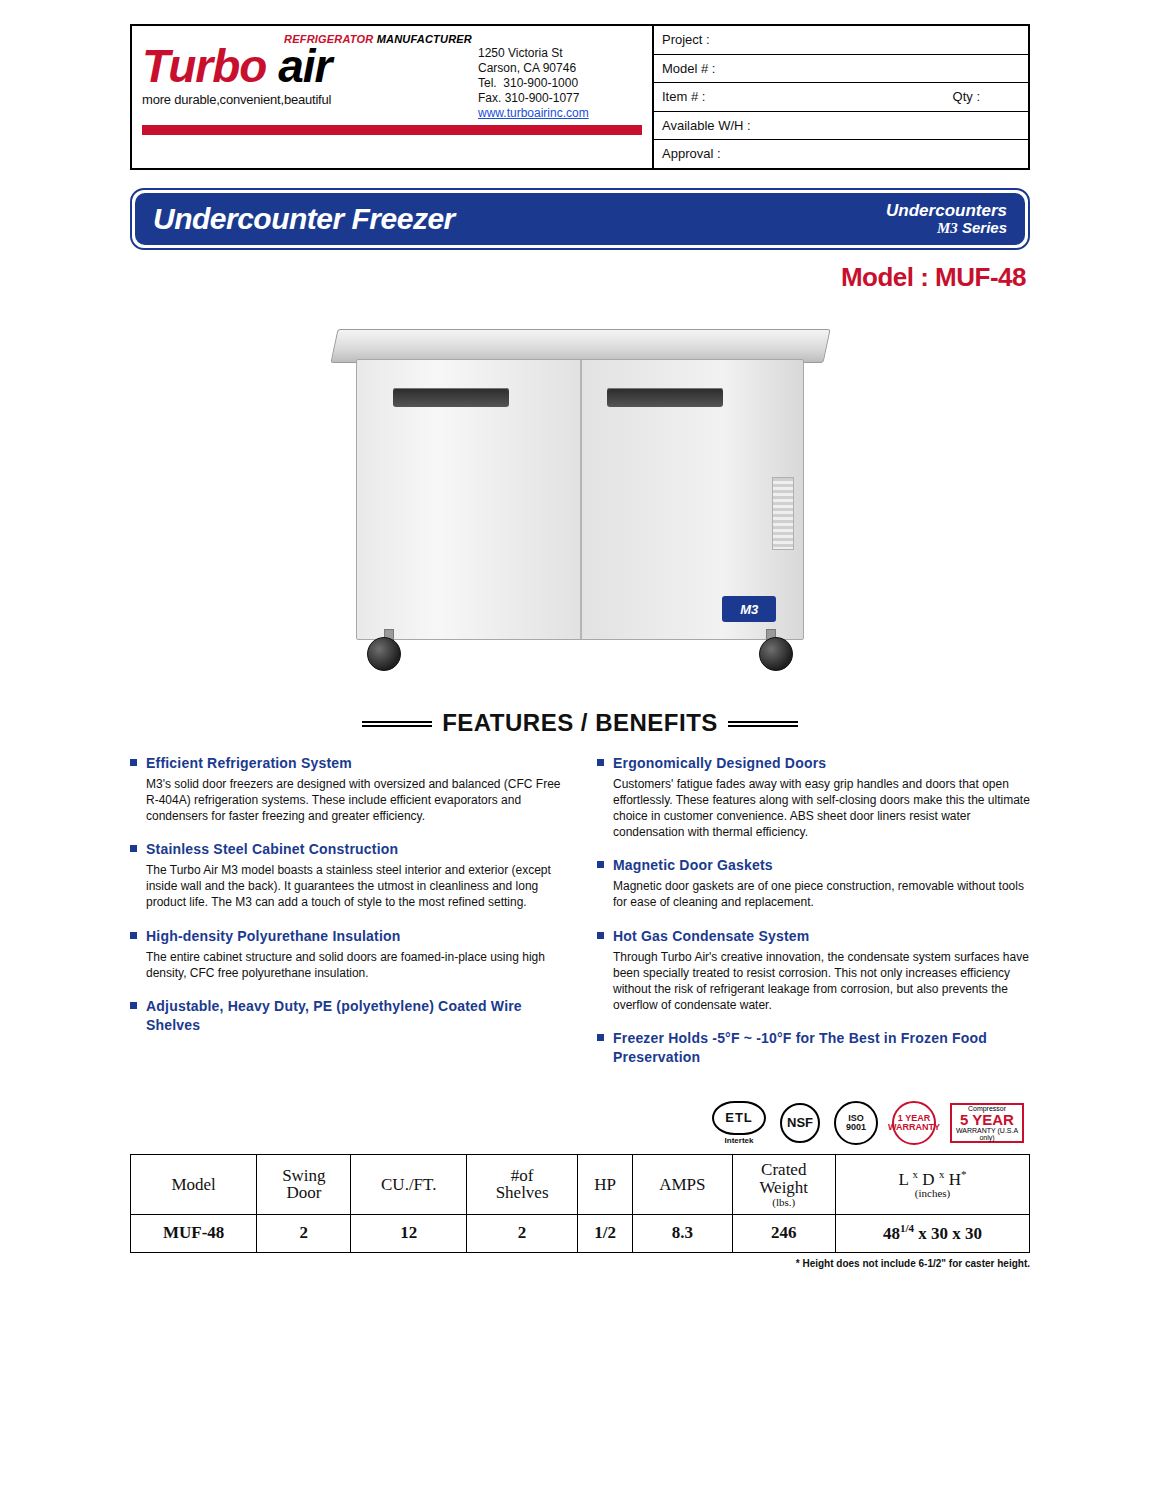REFRIGERATOR MANUFACTURER
Turbo air
more durable,convenient,beautiful
1250 Victoria St
Carson, CA 90746
Tel. 310-900-1000
Fax. 310-900-1077
www.turboairinc.com
Project :
Model # :
Item # : Qty :
Available W/H :
Approval :
Undercounter Freezer
Undercounters M3 Series
Model : MUF-48
M3
FEATURES / BENEFITS
Efficient Refrigeration System
M3's solid door freezers are designed with oversized and balanced (CFC Free R-404A) refrigeration systems. These include efficient evaporators and condensers for faster freezing and greater efficiency.
Stainless Steel Cabinet Construction
The Turbo Air M3 model boasts a stainless steel interior and exterior (except inside wall and the back). It guarantees the utmost in cleanliness and long product life. The M3 can add a touch of style to the most refined setting.
High-density Polyurethane Insulation
The entire cabinet structure and solid doors are foamed-in-place using high density, CFC free polyurethane insulation.
Adjustable, Heavy Duty, PE (polyethylene) Coated Wire Shelves
Ergonomically Designed Doors
Customers' fatigue fades away with easy grip handles and doors that open effortlessly. These features along with self-closing doors make this the ultimate choice in customer convenience. ABS sheet door liners resist water condensation with thermal efficiency.
Magnetic Door Gaskets
Magnetic door gaskets are of one piece construction, removable without tools for ease of cleaning and replacement.
Hot Gas Condensate System
Through Turbo Air's creative innovation, the condensate system surfaces have been specially treated to resist corrosion. This not only increases efficiency without the risk of refrigerant leakage from corrosion, but also prevents the overflow of condensate water.
Freezer Holds -5°F ~ -10°F for The Best in Frozen Food Preservation
ETL
Intertek
NSF
ISO
9001
1 YEAR
WARRANTY
Compressor 5 YEAR WARRANTY (U.S.A only)
| Model | Swing Door | CU./FT. | #of Shelves | HP | AMPS | Crated Weight (lbs.) | L x D x H * (inches) |
| --- | --- | --- | --- | --- | --- | --- | --- |
| MUF-48 | 2 | 12 | 2 | 1/2 | 8.3 | 246 | 48 1/4 x 30 x 30 |
* Height does not include 6-1/2" for caster height.